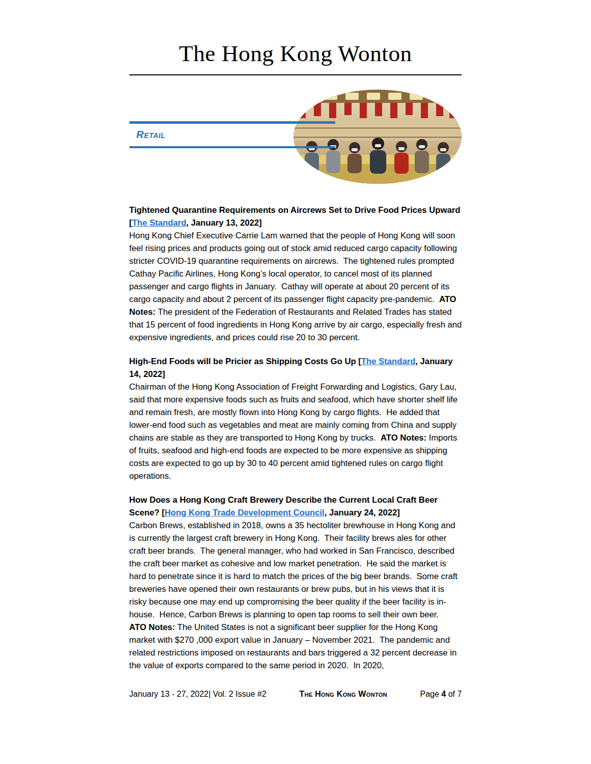The Hong Kong Wonton
Retail
Tightened Quarantine Requirements on Aircrews Set to Drive Food Prices Upward [The Standard, January 13, 2022]
Hong Kong Chief Executive Carrie Lam warned that the people of Hong Kong will soon feel rising prices and products going out of stock amid reduced cargo capacity following stricter COVID-19 quarantine requirements on aircrews. The tightened rules prompted Cathay Pacific Airlines, Hong Kong’s local operator, to cancel most of its planned passenger and cargo flights in January. Cathay will operate at about 20 percent of its cargo capacity and about 2 percent of its passenger flight capacity pre-pandemic. ATO Notes: The president of the Federation of Restaurants and Related Trades has stated that 15 percent of food ingredients in Hong Kong arrive by air cargo, especially fresh and expensive ingredients, and prices could rise 20 to 30 percent.
High-End Foods will be Pricier as Shipping Costs Go Up [The Standard, January 14, 2022]
Chairman of the Hong Kong Association of Freight Forwarding and Logistics, Gary Lau, said that more expensive foods such as fruits and seafood, which have shorter shelf life and remain fresh, are mostly flown into Hong Kong by cargo flights. He added that lower-end food such as vegetables and meat are mainly coming from China and supply chains are stable as they are transported to Hong Kong by trucks. ATO Notes: Imports of fruits, seafood and high-end foods are expected to be more expensive as shipping costs are expected to go up by 30 to 40 percent amid tightened rules on cargo flight operations.
How Does a Hong Kong Craft Brewery Describe the Current Local Craft Beer Scene? [Hong Kong Trade Development Council, January 24, 2022]
Carbon Brews, established in 2018, owns a 35 hectoliter brewhouse in Hong Kong and is currently the largest craft brewery in Hong Kong. Their facility brews ales for other craft beer brands. The general manager, who had worked in San Francisco, described the craft beer market as cohesive and low market penetration. He said the market is hard to penetrate since it is hard to match the prices of the big beer brands. Some craft breweries have opened their own restaurants or brew pubs, but in his views that it is risky because one may end up compromising the beer quality if the beer facility is in-house. Hence, Carbon Brews is planning to open tap rooms to sell their own beer. ATO Notes: The United States is not a significant beer supplier for the Hong Kong market with $270 ,000 export value in January – November 2021. The pandemic and related restrictions imposed on restaurants and bars triggered a 32 percent decrease in the value of exports compared to the same period in 2020. In 2020,
January 13 - 27, 2022| Vol. 2 Issue #2
The Hong Kong Wonton
Page 4 of 7